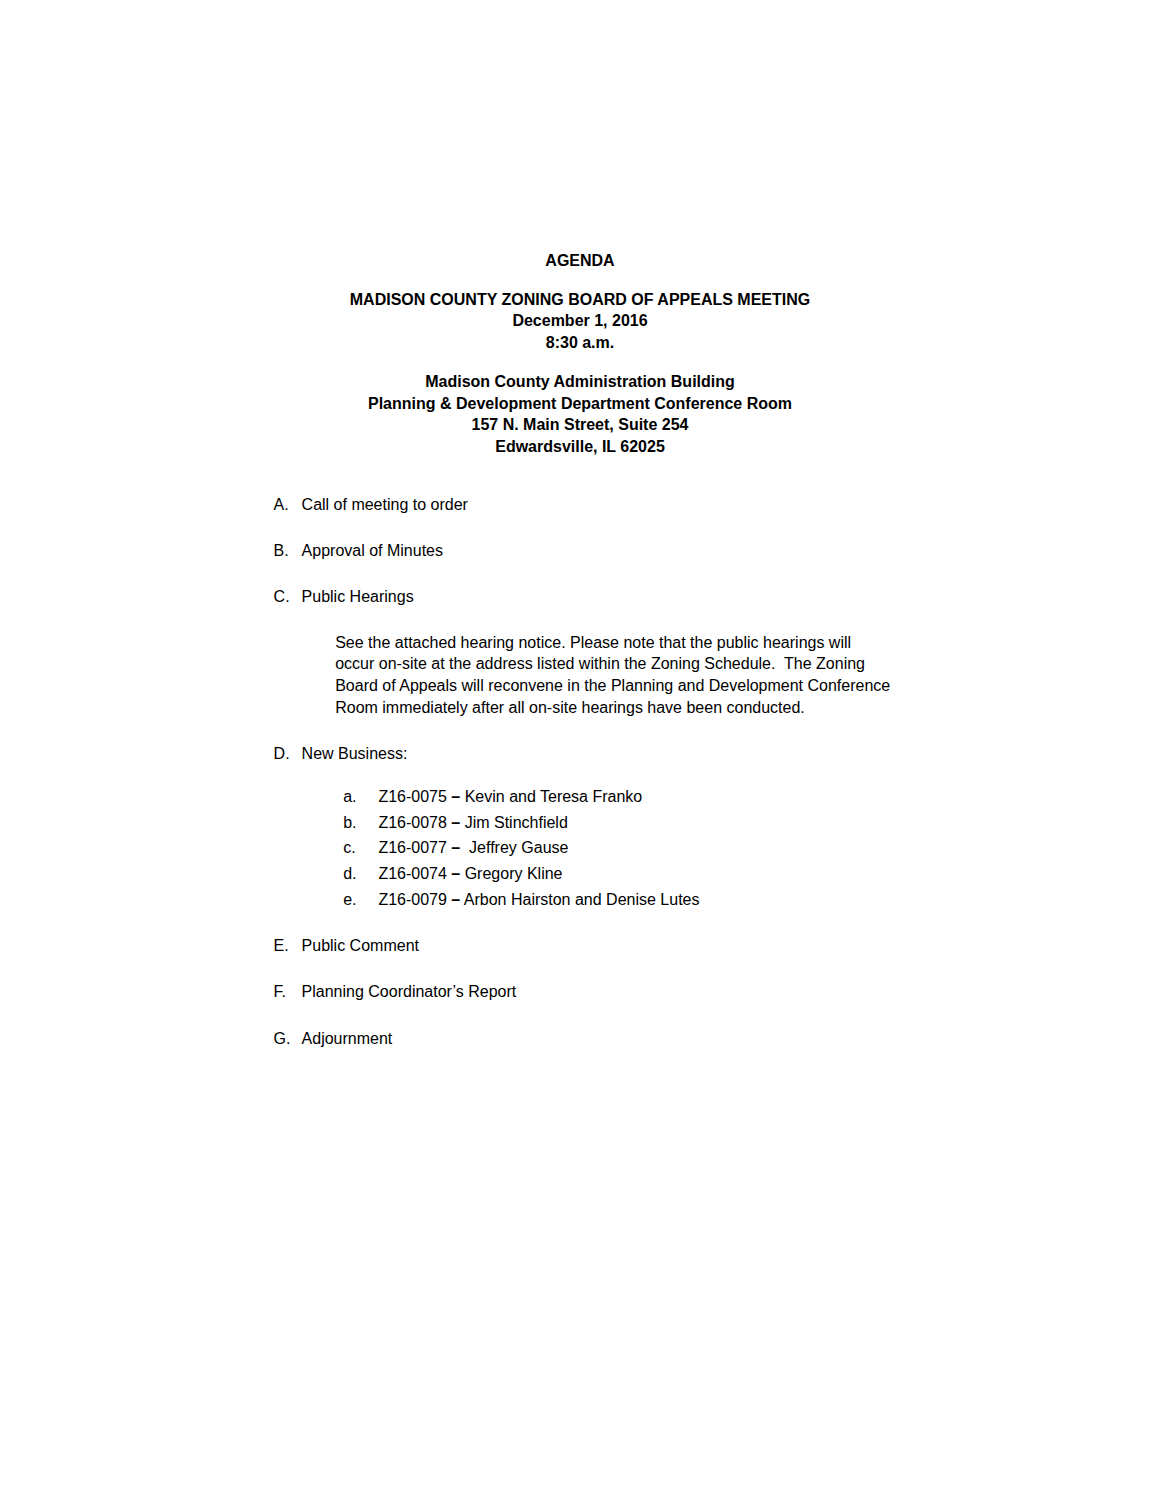AGENDA
MADISON COUNTY ZONING BOARD OF APPEALS MEETING
December 1, 2016
8:30 a.m.
Madison County Administration Building
Planning & Development Department Conference Room
157 N. Main Street, Suite 254
Edwardsville, IL 62025
A. Call of meeting to order
B. Approval of Minutes
C. Public Hearings
See the attached hearing notice. Please note that the public hearings will occur on-site at the address listed within the Zoning Schedule. The Zoning Board of Appeals will reconvene in the Planning and Development Conference Room immediately after all on-site hearings have been conducted.
D. New Business:
a. Z16-0075 – Kevin and Teresa Franko
b. Z16-0078 – Jim Stinchfield
c. Z16-0077 – Jeffrey Gause
d. Z16-0074 – Gregory Kline
e. Z16-0079 – Arbon Hairston and Denise Lutes
E. Public Comment
F. Planning Coordinator’s Report
G. Adjournment